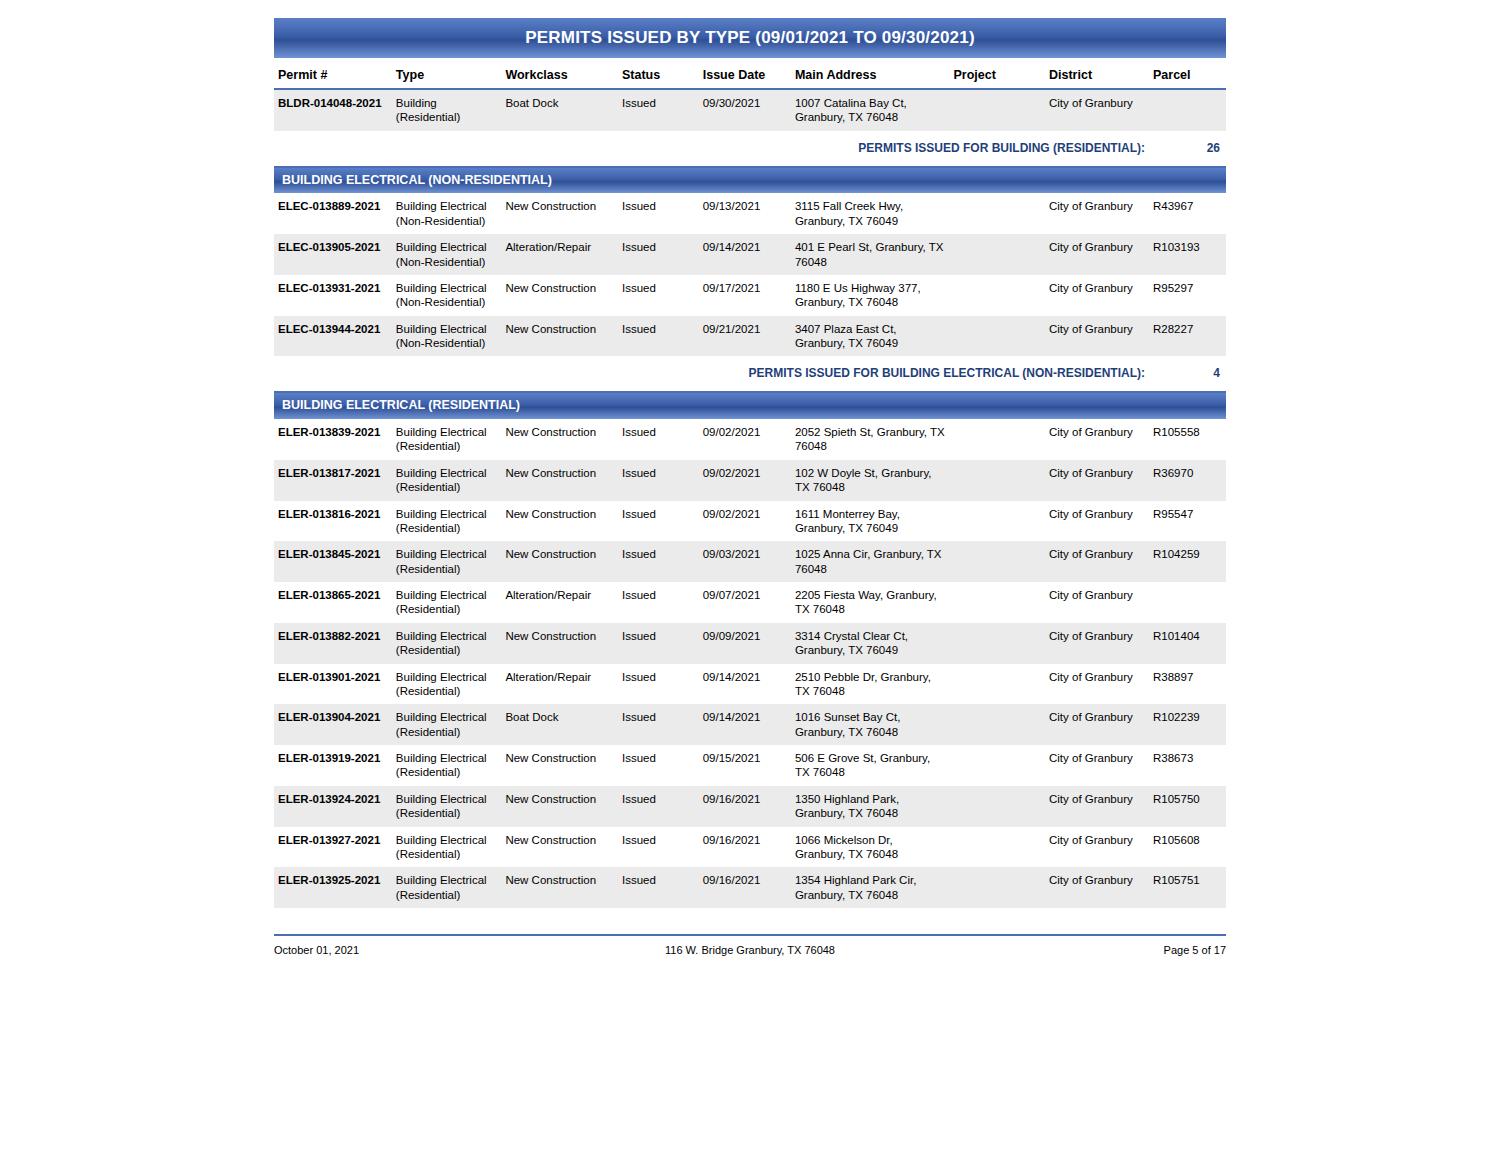PERMITS ISSUED BY TYPE (09/01/2021 TO 09/30/2021)
| Permit # | Type | Workclass | Status | Issue Date | Main Address | Project | District | Parcel |
| --- | --- | --- | --- | --- | --- | --- | --- | --- |
| BLDR-014048-2021 | Building (Residential) | Boat Dock | Issued | 09/30/2021 | 1007 Catalina Bay Ct, Granbury, TX 76048 | | City of Granbury | |
| PERMITS ISSUED FOR BUILDING (RESIDENTIAL): | 26 |
| BUILDING ELECTRICAL (NON-RESIDENTIAL) |
| ELEC-013889-2021 | Building Electrical (Non-Residential) | New Construction | Issued | 09/13/2021 | 3115 Fall Creek Hwy, Granbury, TX 76049 | | City of Granbury | R43967 |
| ELEC-013905-2021 | Building Electrical (Non-Residential) | Alteration/Repair | Issued | 09/14/2021 | 401 E Pearl St, Granbury, TX 76048 | | City of Granbury | R103193 |
| ELEC-013931-2021 | Building Electrical (Non-Residential) | New Construction | Issued | 09/17/2021 | 1180 E Us Highway 377, Granbury, TX 76048 | | City of Granbury | R95297 |
| ELEC-013944-2021 | Building Electrical (Non-Residential) | New Construction | Issued | 09/21/2021 | 3407 Plaza East Ct, Granbury, TX 76049 | | City of Granbury | R28227 |
| PERMITS ISSUED FOR BUILDING ELECTRICAL (NON-RESIDENTIAL): | 4 |
| BUILDING ELECTRICAL (RESIDENTIAL) |
| ELER-013839-2021 | Building Electrical (Residential) | New Construction | Issued | 09/02/2021 | 2052 Spieth St, Granbury, TX 76048 | | City of Granbury | R105558 |
| ELER-013817-2021 | Building Electrical (Residential) | New Construction | Issued | 09/02/2021 | 102 W Doyle St, Granbury, TX 76048 | | City of Granbury | R36970 |
| ELER-013816-2021 | Building Electrical (Residential) | New Construction | Issued | 09/02/2021 | 1611 Monterrey Bay, Granbury, TX 76049 | | City of Granbury | R95547 |
| ELER-013845-2021 | Building Electrical (Residential) | New Construction | Issued | 09/03/2021 | 1025 Anna Cir, Granbury, TX 76048 | | City of Granbury | R104259 |
| ELER-013865-2021 | Building Electrical (Residential) | Alteration/Repair | Issued | 09/07/2021 | 2205 Fiesta Way, Granbury, TX 76048 | | City of Granbury | |
| ELER-013882-2021 | Building Electrical (Residential) | New Construction | Issued | 09/09/2021 | 3314 Crystal Clear Ct, Granbury, TX 76049 | | City of Granbury | R101404 |
| ELER-013901-2021 | Building Electrical (Residential) | Alteration/Repair | Issued | 09/14/2021 | 2510 Pebble Dr, Granbury, TX 76048 | | City of Granbury | R38897 |
| ELER-013904-2021 | Building Electrical (Residential) | Boat Dock | Issued | 09/14/2021 | 1016 Sunset Bay Ct, Granbury, TX 76048 | | City of Granbury | R102239 |
| ELER-013919-2021 | Building Electrical (Residential) | New Construction | Issued | 09/15/2021 | 506 E Grove St, Granbury, TX 76048 | | City of Granbury | R38673 |
| ELER-013924-2021 | Building Electrical (Residential) | New Construction | Issued | 09/16/2021 | 1350 Highland Park, Granbury, TX 76048 | | City of Granbury | R105750 |
| ELER-013927-2021 | Building Electrical (Residential) | New Construction | Issued | 09/16/2021 | 1066 Mickelson Dr, Granbury, TX 76048 | | City of Granbury | R105608 |
| ELER-013925-2021 | Building Electrical (Residential) | New Construction | Issued | 09/16/2021 | 1354 Highland Park Cir, Granbury, TX 76048 | | City of Granbury | R105751 |
October 01, 2021
116 W. Bridge Granbury, TX 76048
Page 5 of 17